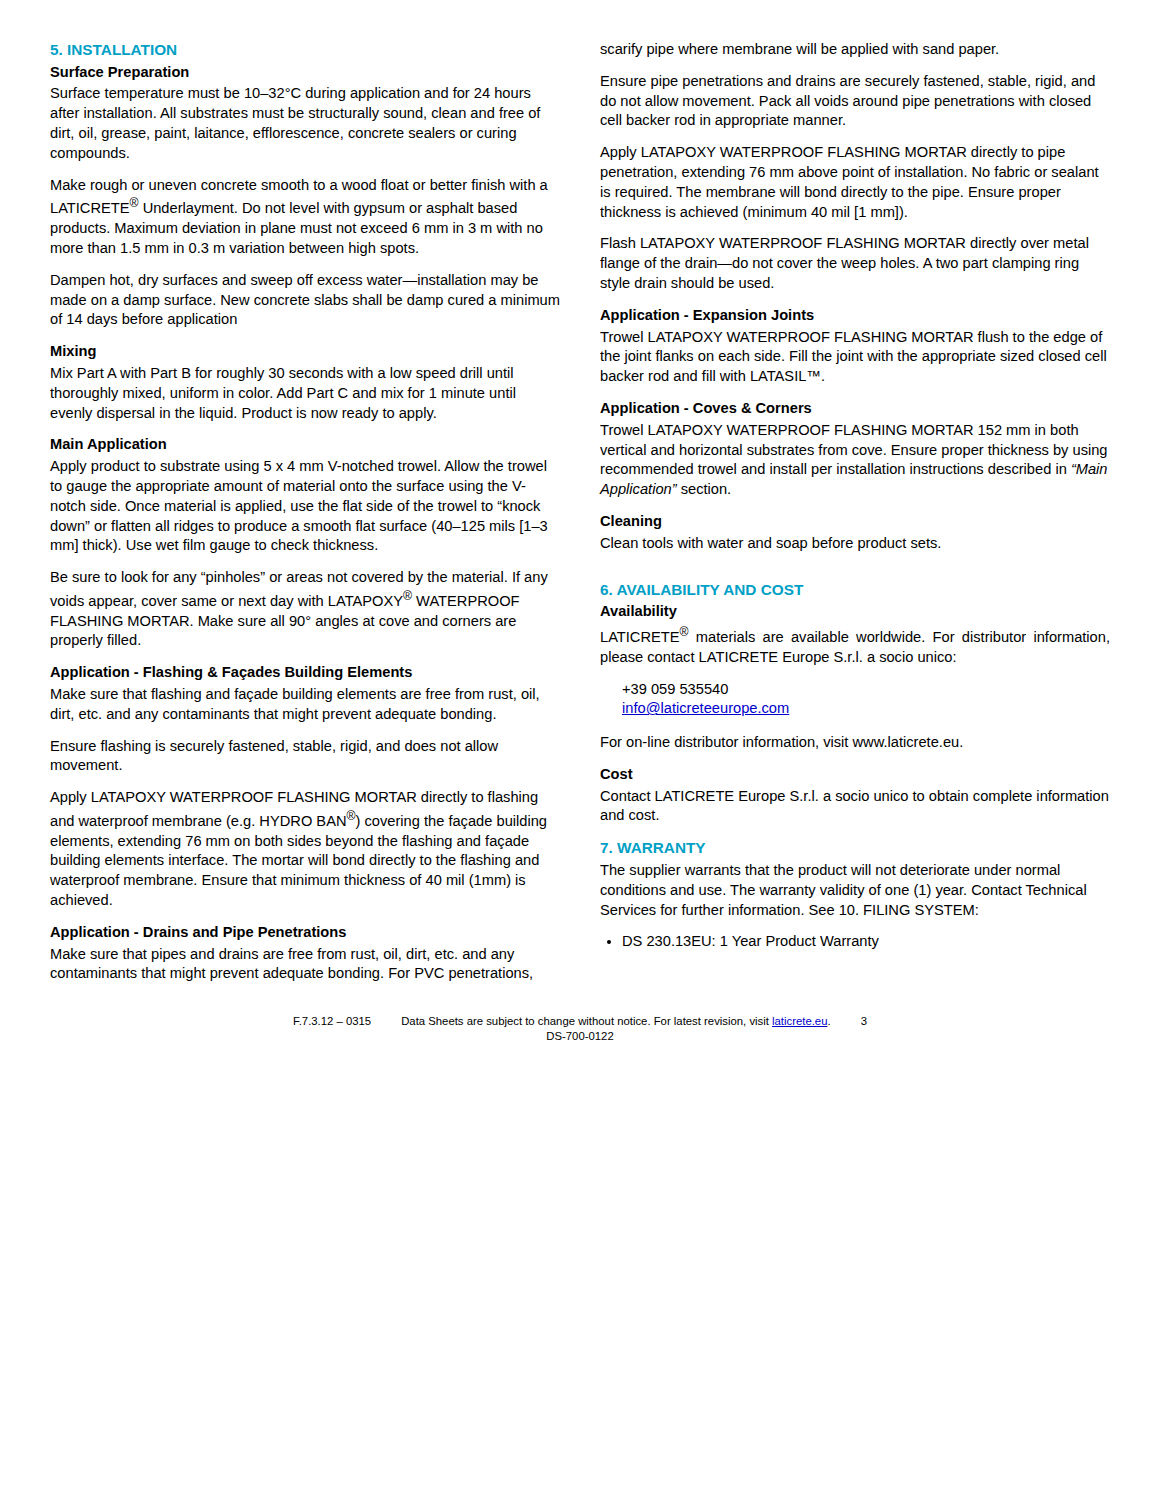5. INSTALLATION
Surface Preparation
Surface temperature must be 10–32°C during application and for 24 hours after installation. All substrates must be structurally sound, clean and free of dirt, oil, grease, paint, laitance, efflorescence, concrete sealers or curing compounds.
Make rough or uneven concrete smooth to a wood float or better finish with a LATICRETE® Underlayment. Do not level with gypsum or asphalt based products. Maximum deviation in plane must not exceed 6 mm in 3 m with no more than 1.5 mm in 0.3 m variation between high spots.
Dampen hot, dry surfaces and sweep off excess water—installation may be made on a damp surface. New concrete slabs shall be damp cured a minimum of 14 days before application
Mixing
Mix Part A with Part B for roughly 30 seconds with a low speed drill until thoroughly mixed, uniform in color. Add Part C and mix for 1 minute until evenly dispersal in the liquid. Product is now ready to apply.
Main Application
Apply product to substrate using 5 x 4 mm V-notched trowel. Allow the trowel to gauge the appropriate amount of material onto the surface using the V-notch side. Once material is applied, use the flat side of the trowel to “knock down” or flatten all ridges to produce a smooth flat surface (40–125 mils [1–3 mm] thick). Use wet film gauge to check thickness.
Be sure to look for any “pinholes” or areas not covered by the material. If any voids appear, cover same or next day with LATAPOXY® WATERPROOF FLASHING MORTAR. Make sure all 90° angles at cove and corners are properly filled.
Application - Flashing & Façades Building Elements
Make sure that flashing and façade building elements are free from rust, oil, dirt, etc. and any contaminants that might prevent adequate bonding.
Ensure flashing is securely fastened, stable, rigid, and does not allow movement.
Apply LATAPOXY WATERPROOF FLASHING MORTAR directly to flashing and waterproof membrane (e.g. HYDRO BAN®) covering the façade building elements, extending 76 mm on both sides beyond the flashing and façade building elements interface. The mortar will bond directly to the flashing and waterproof membrane. Ensure that minimum thickness of 40 mil (1mm) is achieved.
Application - Drains and Pipe Penetrations
Make sure that pipes and drains are free from rust, oil, dirt, etc. and any contaminants that might prevent adequate bonding. For PVC penetrations, scarify pipe where membrane will be applied with sand paper.
Ensure pipe penetrations and drains are securely fastened, stable, rigid, and do not allow movement. Pack all voids around pipe penetrations with closed cell backer rod in appropriate manner.
Apply LATAPOXY WATERPROOF FLASHING MORTAR directly to pipe penetration, extending 76 mm above point of installation. No fabric or sealant is required. The membrane will bond directly to the pipe. Ensure proper thickness is achieved (minimum 40 mil [1 mm]).
Flash LATAPOXY WATERPROOF FLASHING MORTAR directly over metal flange of the drain—do not cover the weep holes. A two part clamping ring style drain should be used.
Application - Expansion Joints
Trowel LATAPOXY WATERPROOF FLASHING MORTAR flush to the edge of the joint flanks on each side. Fill the joint with the appropriate sized closed cell backer rod and fill with LATASIL™.
Application - Coves & Corners
Trowel LATAPOXY WATERPROOF FLASHING MORTAR 152 mm in both vertical and horizontal substrates from cove. Ensure proper thickness by using recommended trowel and install per installation instructions described in “Main Application” section.
Cleaning
Clean tools with water and soap before product sets.
6. AVAILABILITY AND COST
Availability
LATICRETE® materials are available worldwide. For distributor information, please contact LATICRETE Europe S.r.l. a socio unico:
+39 059 535540
info@laticreteeurope.com
For on-line distributor information, visit www.laticrete.eu.
Cost
Contact LATICRETE Europe S.r.l. a socio unico to obtain complete information and cost.
7. WARRANTY
The supplier warrants that the product will not deteriorate under normal conditions and use. The warranty validity of one (1) year. Contact Technical Services for further information. See 10. FILING SYSTEM:
DS 230.13EU: 1 Year Product Warranty
F.7.3.12 – 0315 Data Sheets are subject to change without notice. For latest revision, visit laticrete.eu. 3
DS-700-0122